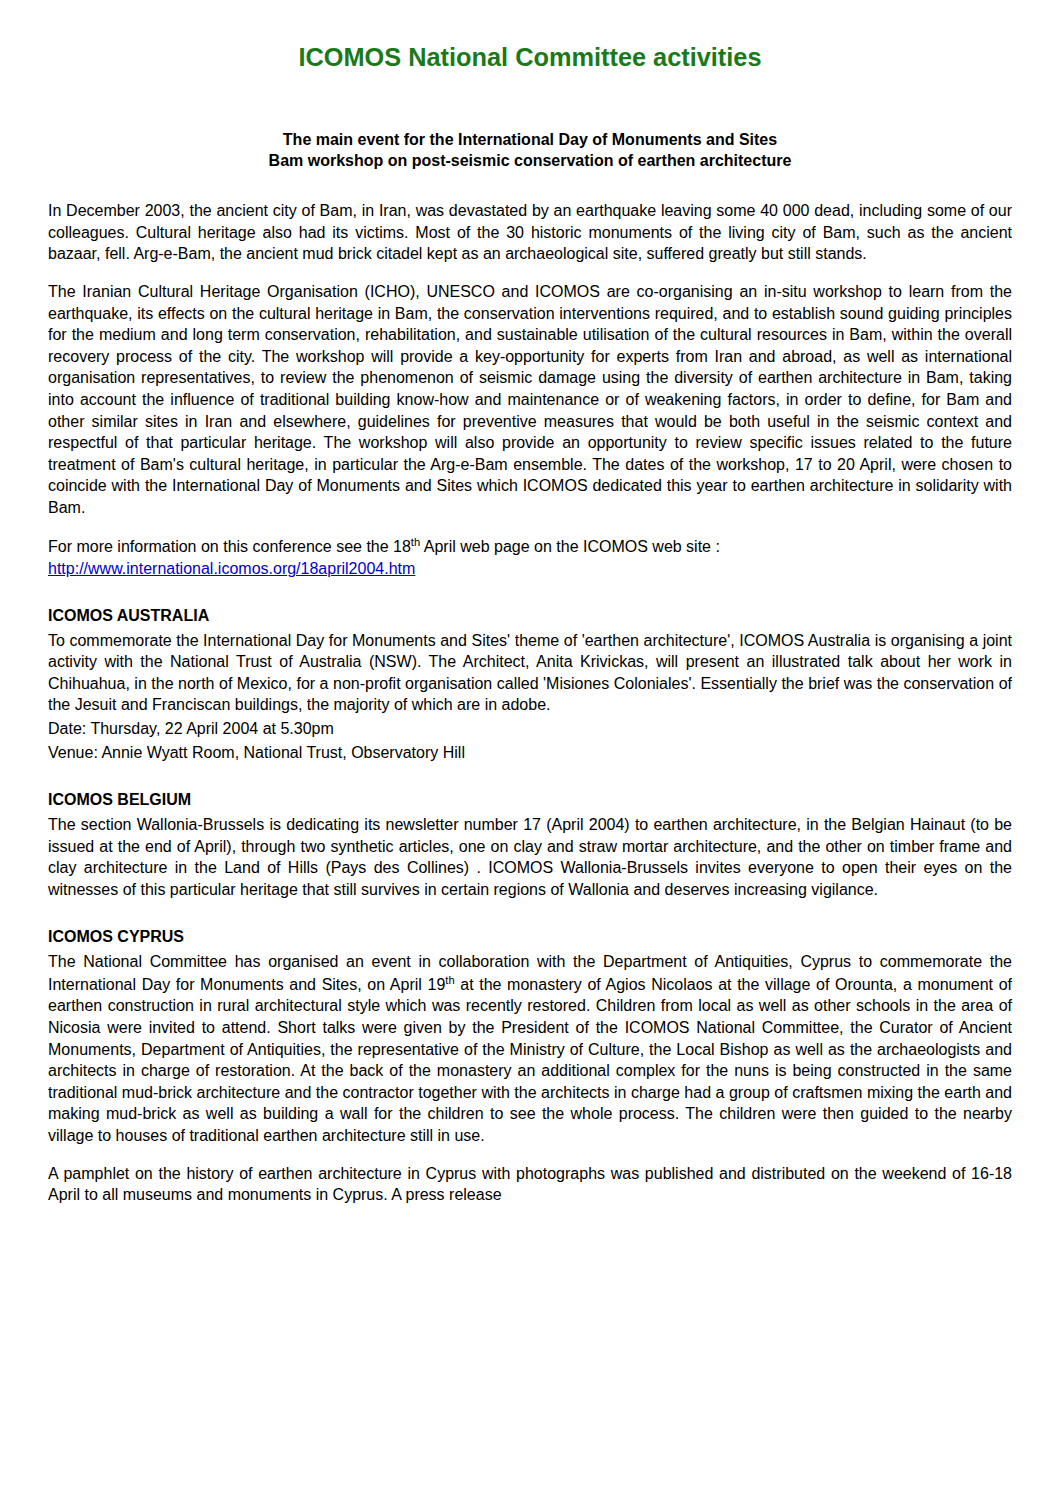ICOMOS National Committee activities
The main event for the International Day of Monuments and Sites
Bam workshop on post-seismic conservation of earthen architecture
In December 2003, the ancient city of Bam, in Iran, was devastated by an earthquake leaving some 40 000 dead, including some of our colleagues. Cultural heritage also had its victims. Most of the 30 historic monuments of the living city of Bam, such as the ancient bazaar, fell. Arg-e-Bam, the ancient mud brick citadel kept as an archaeological site, suffered greatly but still stands.
The Iranian Cultural Heritage Organisation (ICHO), UNESCO and ICOMOS are co-organising an in-situ workshop to learn from the earthquake, its effects on the cultural heritage in Bam, the conservation interventions required, and to establish sound guiding principles for the medium and long term conservation, rehabilitation, and sustainable utilisation of the cultural resources in Bam, within the overall recovery process of the city. The workshop will provide a key-opportunity for experts from Iran and abroad, as well as international organisation representatives, to review the phenomenon of seismic damage using the diversity of earthen architecture in Bam, taking into account the influence of traditional building know-how and maintenance or of weakening factors, in order to define, for Bam and other similar sites in Iran and elsewhere, guidelines for preventive measures that would be both useful in the seismic context and respectful of that particular heritage. The workshop will also provide an opportunity to review specific issues related to the future treatment of Bam's cultural heritage, in particular the Arg-e-Bam ensemble. The dates of the workshop, 17 to 20 April, were chosen to coincide with the International Day of Monuments and Sites which ICOMOS dedicated this year to earthen architecture in solidarity with Bam.
For more information on this conference see the 18th April web page on the ICOMOS web site :
http://www.international.icomos.org/18april2004.htm
ICOMOS AUSTRALIA
To commemorate the International Day for Monuments and Sites' theme of 'earthen architecture', ICOMOS Australia is organising a joint activity with the National Trust of Australia (NSW). The Architect, Anita Krivickas, will present an illustrated talk about her work in Chihuahua, in the north of Mexico, for a non-profit organisation called 'Misiones Coloniales'. Essentially the brief was the conservation of the Jesuit and Franciscan buildings, the majority of which are in adobe.
Date: Thursday, 22 April 2004 at 5.30pm
Venue: Annie Wyatt Room, National Trust, Observatory Hill
ICOMOS BELGIUM
The section Wallonia-Brussels is dedicating its newsletter number 17 (April 2004) to earthen architecture, in the Belgian Hainaut (to be issued at the end of April), through two synthetic articles, one on clay and straw mortar architecture, and the other on timber frame and clay architecture in the Land of Hills (Pays des Collines) . ICOMOS Wallonia-Brussels invites everyone to open their eyes on the witnesses of this particular heritage that still survives in certain regions of Wallonia and deserves increasing vigilance.
ICOMOS CYPRUS
The National Committee has organised an event in collaboration with the Department of Antiquities, Cyprus to commemorate the International Day for Monuments and Sites, on April 19th at the monastery of Agios Nicolaos at the village of Orounta, a monument of earthen construction in rural architectural style which was recently restored. Children from local as well as other schools in the area of Nicosia were invited to attend. Short talks were given by the President of the ICOMOS National Committee, the Curator of Ancient Monuments, Department of Antiquities, the representative of the Ministry of Culture, the Local Bishop as well as the archaeologists and architects in charge of restoration. At the back of the monastery an additional complex for the nuns is being constructed in the same traditional mud-brick architecture and the contractor together with the architects in charge had a group of craftsmen mixing the earth and making mud-brick as well as building a wall for the children to see the whole process. The children were then guided to the nearby village to houses of traditional earthen architecture still in use.
A pamphlet on the history of earthen architecture in Cyprus with photographs was published and distributed on the weekend of 16-18 April to all museums and monuments in Cyprus. A press release